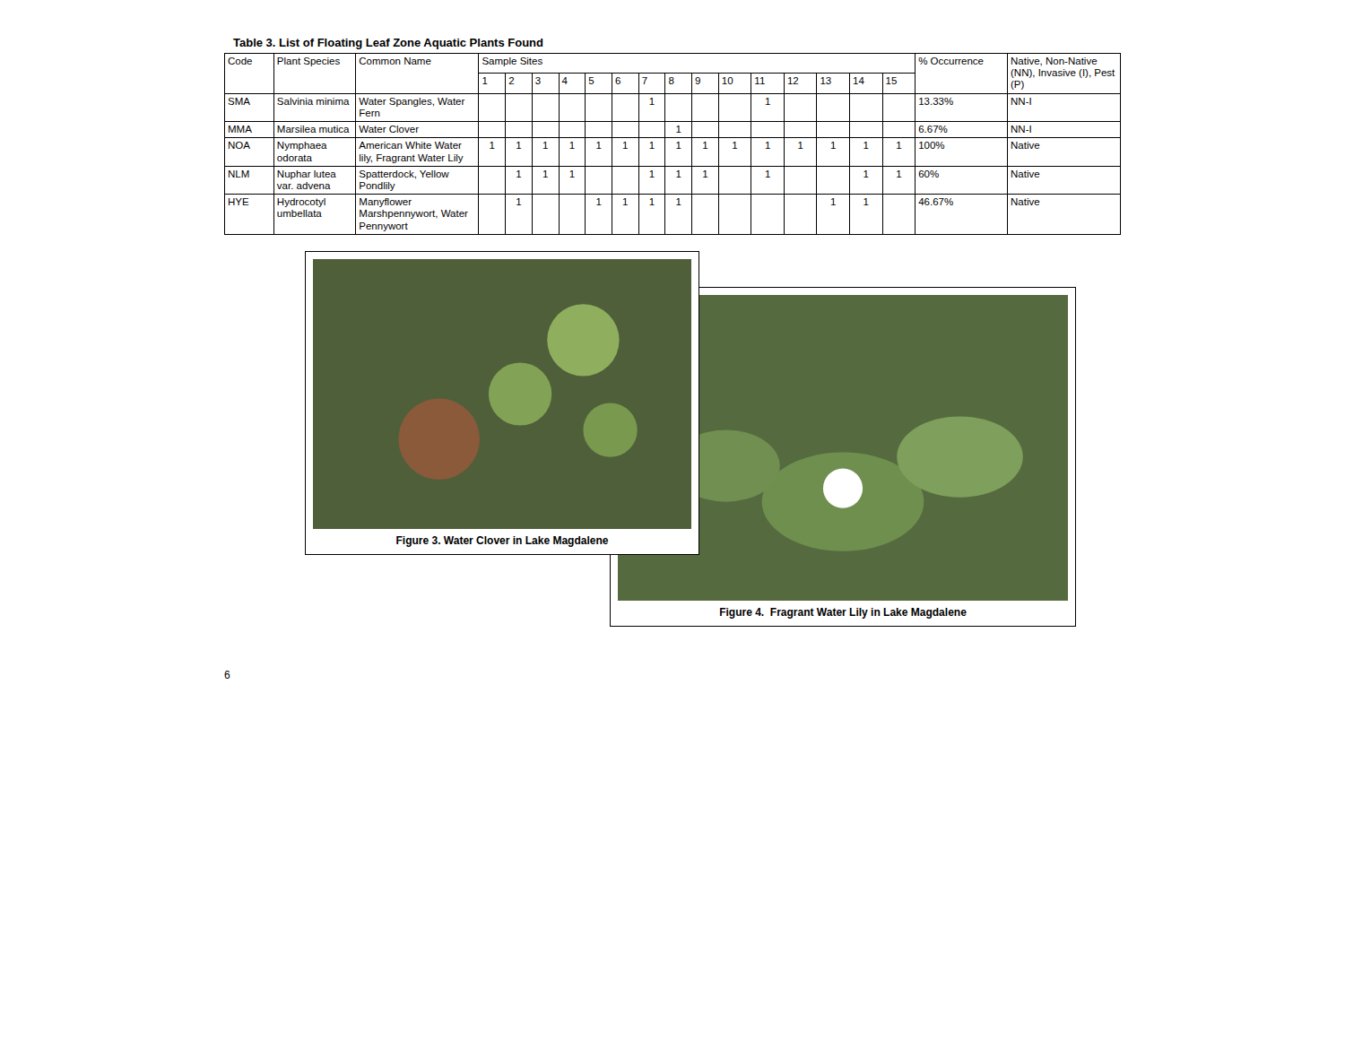Table 3. List of Floating Leaf Zone Aquatic Plants Found
| Code | Plant Species | Common Name | Sample Sites | % Occurrence | Native, Non-Native (NN), Invasive (I), Pest (P) |
| --- | --- | --- | --- | --- | --- |
| 1 | 2 | 3 | 4 | 5 | 6 | 7 | 8 | 9 | 10 | 11 | 12 | 13 | 14 | 15 |
| SMA | Salvinia minima | Water Spangles, Water Fern | | | | | | | 1 | | | | 1 | | | | | 13.33% | NN-I |
| MMA | Marsilea mutica | Water Clover | | | | | | | | 1 | | | | | | | | 6.67% | NN-I |
| NOA | Nymphaea odorata | American White Water lily, Fragrant Water Lily | 1 | 1 | 1 | 1 | 1 | 1 | 1 | 1 | 1 | 1 | 1 | 1 | 1 | 1 | 1 | 100% | Native |
| NLM | Nuphar lutea var. advena | Spatterdock, Yellow Pondlily | | 1 | 1 | 1 | | | 1 | 1 | 1 | | 1 | | | 1 | 1 | 60% | Native |
| HYE | Hydrocotyl umbellata | Manyflower Marshpennywort, Water Pennywort | | 1 | | | 1 | 1 | 1 | 1 | | | | | 1 | 1 | | 46.67% | Native |
Figure 4. Fragrant Water Lily in Lake Magdalene
Figure 3. Water Clover in Lake Magdalene
6